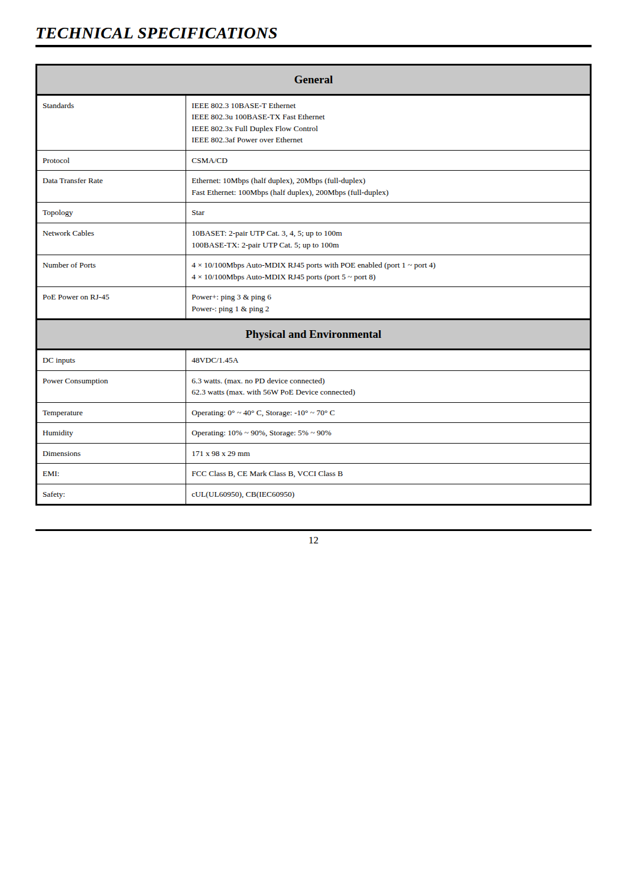TECHNICAL SPECIFICATIONS
| General |
| Standards | IEEE 802.3 10BASE-T Ethernet IEEE 802.3u 100BASE-TX Fast Ethernet IEEE 802.3x Full Duplex Flow Control IEEE 802.3af Power over Ethernet |
| Protocol | CSMA/CD |
| Data Transfer Rate | Ethernet: 10Mbps (half duplex), 20Mbps (full-duplex) Fast Ethernet: 100Mbps (half duplex), 200Mbps (full-duplex) |
| Topology | Star |
| Network Cables | 10BASET: 2-pair UTP Cat. 3, 4, 5; up to 100m 100BASE-TX: 2-pair UTP Cat. 5; up to 100m |
| Number of Ports | 4 × 10/100Mbps Auto-MDIX RJ45 ports with POE enabled (port 1 ~ port 4) 4 × 10/100Mbps Auto-MDIX RJ45 ports (port 5 ~ port 8) |
| PoE Power on RJ-45 | Power+: ping 3 & ping 6 Power-: ping 1 & ping 2 |
| Physical and Environmental |
| DC inputs | 48VDC/1.45A |
| Power Consumption | 6.3 watts. (max. no PD device connected) 62.3 watts (max. with 56W PoE Device connected) |
| Temperature | Operating: 0° ~ 40° C, Storage: -10° ~ 70° C |
| Humidity | Operating: 10% ~ 90%, Storage: 5% ~ 90% |
| Dimensions | 171 x 98 x 29 mm |
| EMI: | FCC Class B, CE Mark Class B, VCCI Class B |
| Safety: | cUL(UL60950), CB(IEC60950) |
12